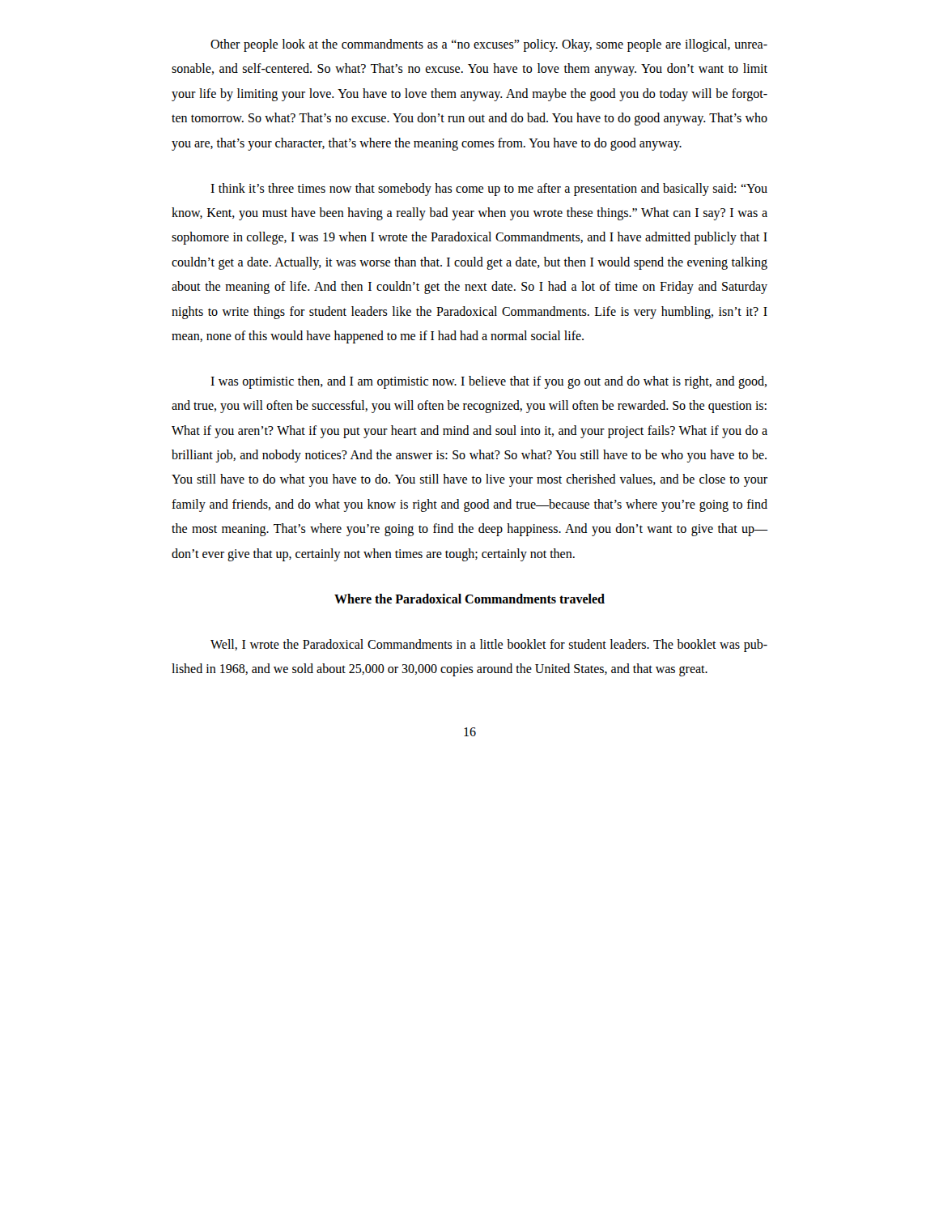Other people look at the commandments as a “no excuses” policy. Okay, some people are illogical, unreasonable, and self-centered. So what? That’s no excuse. You have to love them anyway. You don’t want to limit your life by limiting your love. You have to love them anyway. And maybe the good you do today will be forgotten tomorrow. So what? That’s no excuse. You don’t run out and do bad. You have to do good anyway. That’s who you are, that’s your character, that’s where the meaning comes from. You have to do good anyway.
I think it’s three times now that somebody has come up to me after a presentation and basically said: “You know, Kent, you must have been having a really bad year when you wrote these things.” What can I say? I was a sophomore in college, I was 19 when I wrote the Paradoxical Commandments, and I have admitted publicly that I couldn’t get a date. Actually, it was worse than that. I could get a date, but then I would spend the evening talking about the meaning of life. And then I couldn’t get the next date. So I had a lot of time on Friday and Saturday nights to write things for student leaders like the Paradoxical Commandments. Life is very humbling, isn’t it? I mean, none of this would have happened to me if I had had a normal social life.
I was optimistic then, and I am optimistic now. I believe that if you go out and do what is right, and good, and true, you will often be successful, you will often be recognized, you will often be rewarded. So the question is: What if you aren’t? What if you put your heart and mind and soul into it, and your project fails? What if you do a brilliant job, and nobody notices? And the answer is: So what? So what? You still have to be who you have to be. You still have to do what you have to do. You still have to live your most cherished values, and be close to your family and friends, and do what you know is right and good and true—because that’s where you’re going to find the most meaning. That’s where you’re going to find the deep happiness. And you don’t want to give that up—don’t ever give that up, certainly not when times are tough; certainly not then.
Where the Paradoxical Commandments traveled
Well, I wrote the Paradoxical Commandments in a little booklet for student leaders. The booklet was published in 1968, and we sold about 25,000 or 30,000 copies around the United States, and that was great.
16